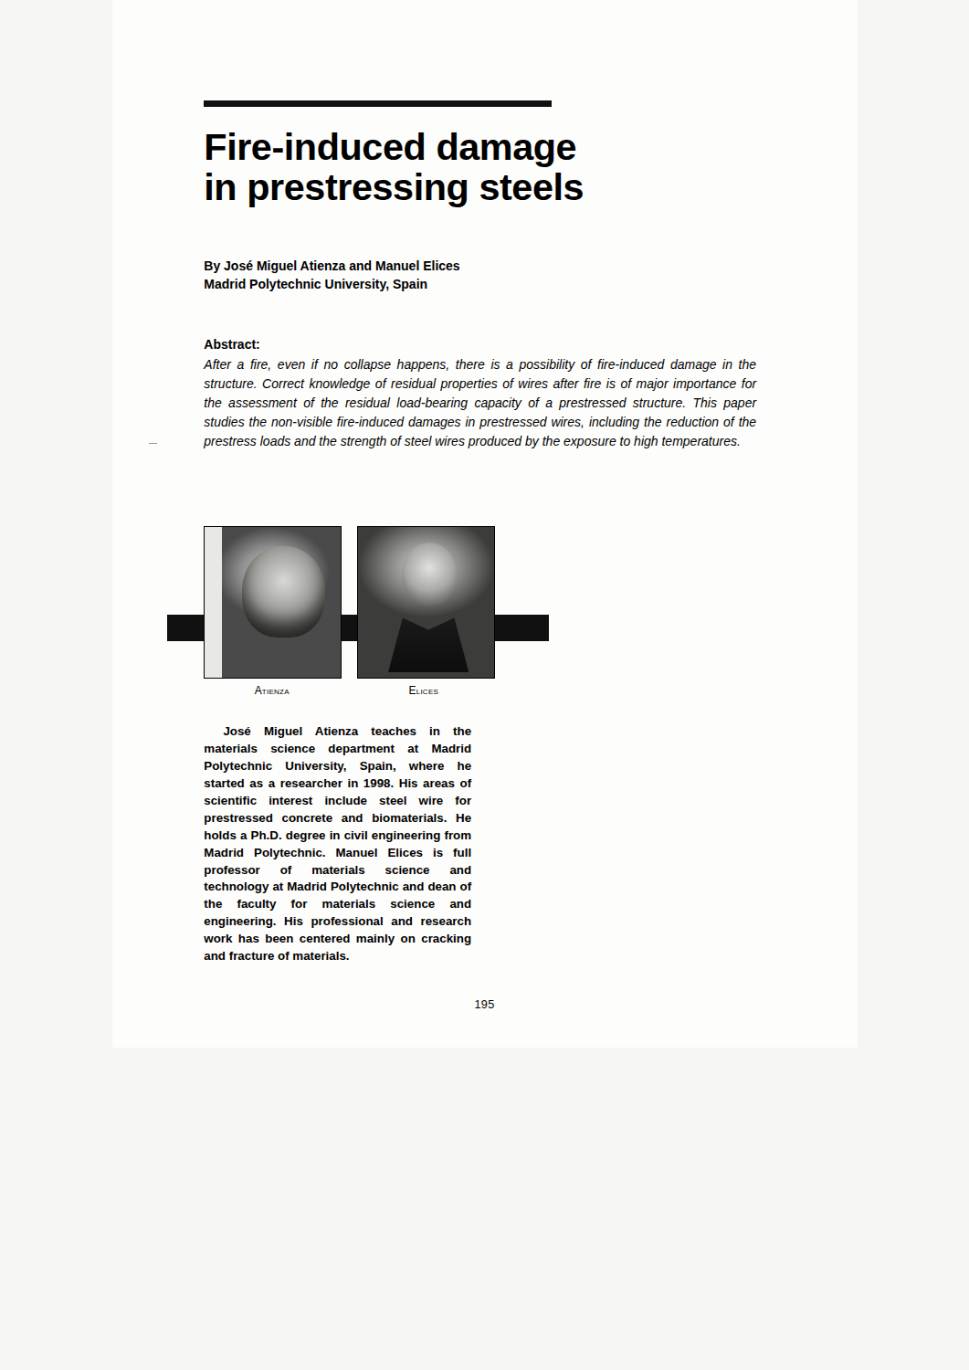Fire-induced damage
in prestressing steels
By José Miguel Atienza and Manuel Elices
Madrid Polytechnic University, Spain
Abstract:
After a fire, even if no collapse happens, there is a possibility of fire-induced damage in the structure. Correct knowledge of residual properties of wires after fire is of major importance for the assessment of the residual load-bearing capacity of a prestressed structure. This paper studies the non-visible fire-induced damages in prestressed wires, including the reduction of the prestress loads and the strength of steel wires produced by the exposure to high temperatures.
Atienza Elices
José Miguel Atienza teaches in the materials science department at Madrid Polytechnic University, Spain, where he started as a researcher in 1998. His areas of scientific interest include steel wire for prestressed concrete and biomaterials. He holds a Ph.D. degree in civil engineering from Madrid Polytechnic. Manuel Elices is full professor of materials science and technology at Madrid Polytechnic and dean of the faculty for materials science and engineering. His professional and research work has been centered mainly on cracking and fracture of materials.
195